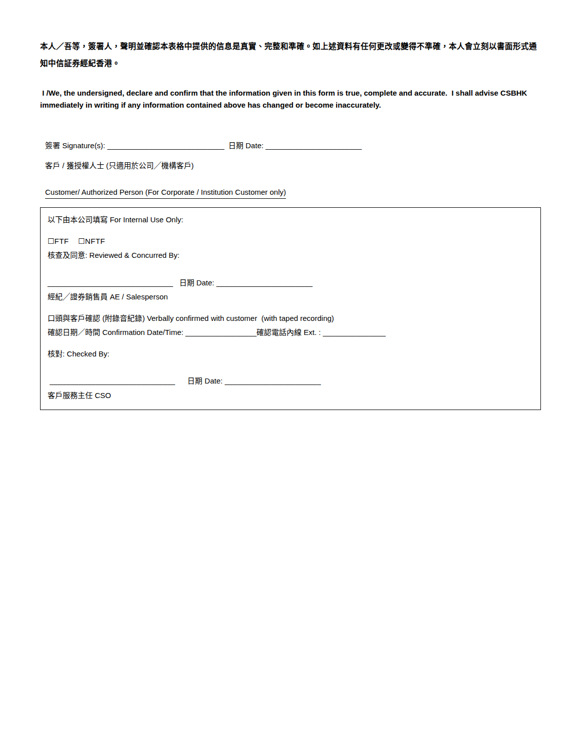本人／吾等，簽署人，聲明並確認本表格中提供的信息是真實、完整和準確。如上述資料有任何更改或變得不準確，本人會立刻以書面形式通知中信証券經紀香港。
I /We, the undersigned, declare and confirm that the information given in this form is true, complete and accurate. I shall advise CSBHK immediately in writing if any information contained above has changed or become inaccurately.
簽署 Signature(s): ____________________________ 日期 Date: _______________________
客戶 / 獲授權人士 (只適用於公司╱機構客戶)
Customer/ Authorized Person (For Corporate / Institution Customer only)
以下由本公司填寫 For Internal Use Only:
☐FTF ☐NFTF
核查及同意: Reviewed & Concurred By:
______________________________ 日期 Date: _______________________
經紀╱證券銷售員 AE / Salesperson
口頭與客戶確認 (附錄音紀錄) Verbally confirmed with customer (with taped recording)
確認日期／時間 Confirmation Date/Time: _________________確認電話內線 Ext. : _______________
核對: Checked By:
______________________________ 日期 Date: _______________________
客戶服務主任 CSO